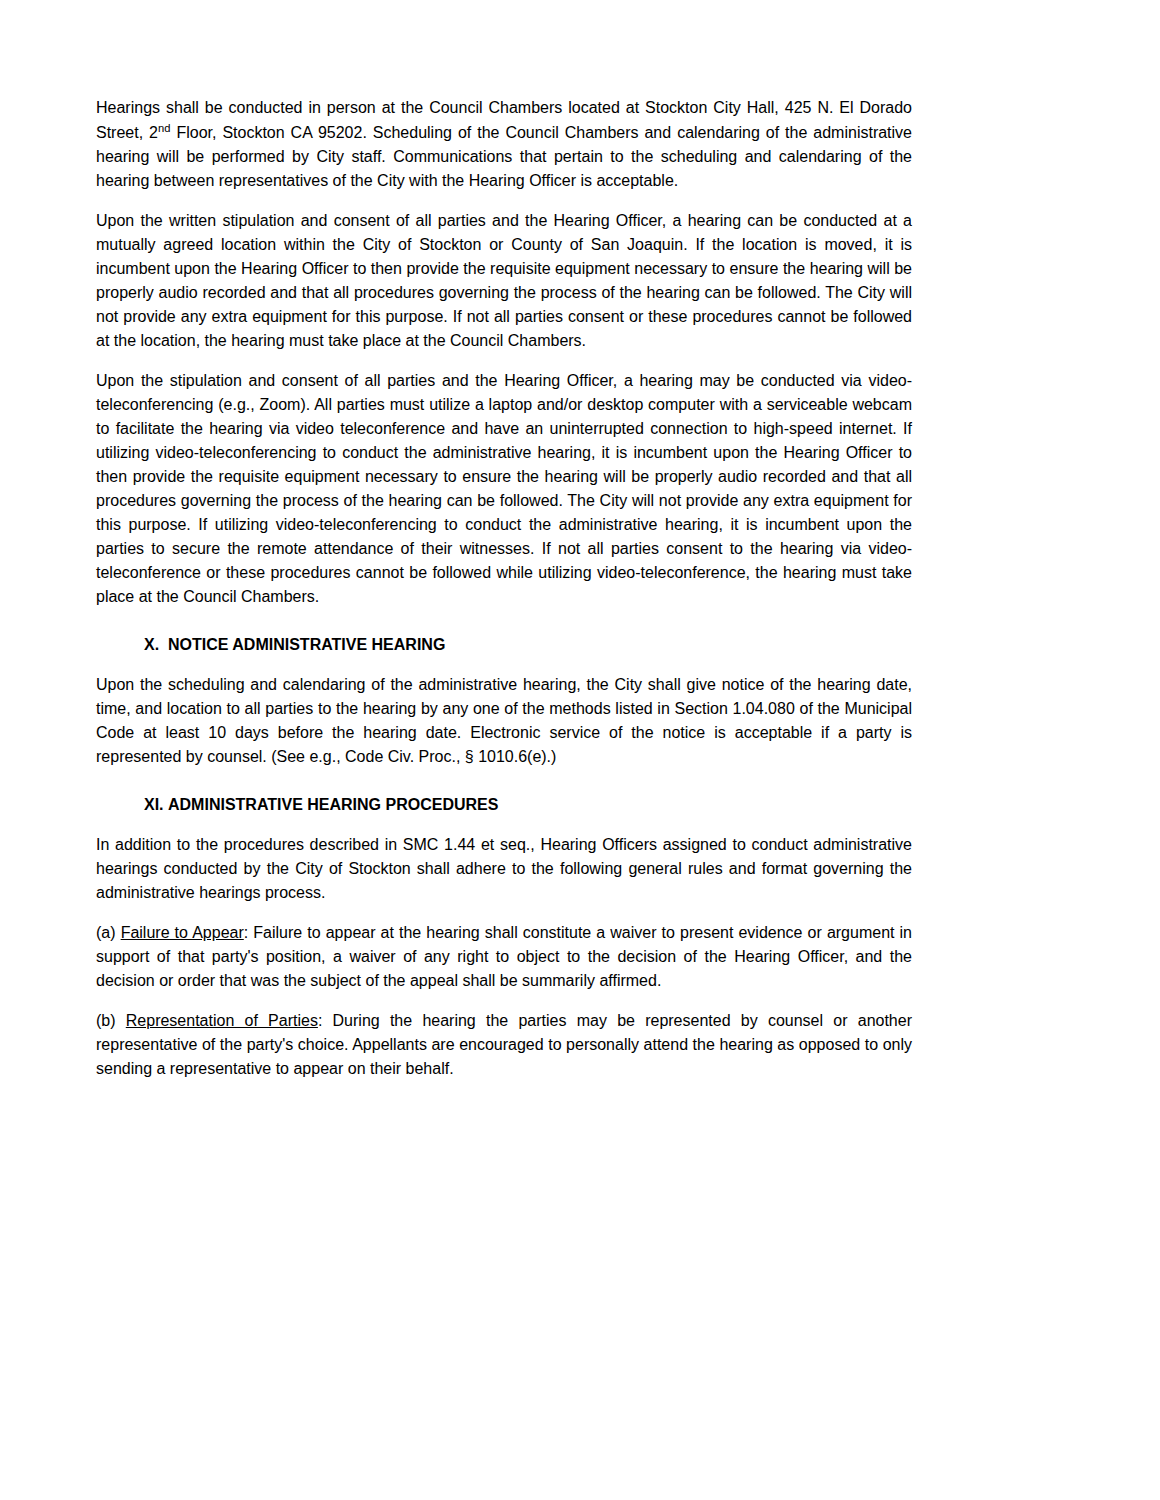Hearings shall be conducted in person at the Council Chambers located at Stockton City Hall, 425 N. El Dorado Street, 2nd Floor, Stockton CA 95202. Scheduling of the Council Chambers and calendaring of the administrative hearing will be performed by City staff. Communications that pertain to the scheduling and calendaring of the hearing between representatives of the City with the Hearing Officer is acceptable.
Upon the written stipulation and consent of all parties and the Hearing Officer, a hearing can be conducted at a mutually agreed location within the City of Stockton or County of San Joaquin. If the location is moved, it is incumbent upon the Hearing Officer to then provide the requisite equipment necessary to ensure the hearing will be properly audio recorded and that all procedures governing the process of the hearing can be followed. The City will not provide any extra equipment for this purpose. If not all parties consent or these procedures cannot be followed at the location, the hearing must take place at the Council Chambers.
Upon the stipulation and consent of all parties and the Hearing Officer, a hearing may be conducted via video-teleconferencing (e.g., Zoom). All parties must utilize a laptop and/or desktop computer with a serviceable webcam to facilitate the hearing via video teleconference and have an uninterrupted connection to high-speed internet. If utilizing video-teleconferencing to conduct the administrative hearing, it is incumbent upon the Hearing Officer to then provide the requisite equipment necessary to ensure the hearing will be properly audio recorded and that all procedures governing the process of the hearing can be followed. The City will not provide any extra equipment for this purpose. If utilizing video-teleconferencing to conduct the administrative hearing, it is incumbent upon the parties to secure the remote attendance of their witnesses. If not all parties consent to the hearing via video-teleconference or these procedures cannot be followed while utilizing video-teleconference, the hearing must take place at the Council Chambers.
X. NOTICE ADMINISTRATIVE HEARING
Upon the scheduling and calendaring of the administrative hearing, the City shall give notice of the hearing date, time, and location to all parties to the hearing by any one of the methods listed in Section 1.04.080 of the Municipal Code at least 10 days before the hearing date. Electronic service of the notice is acceptable if a party is represented by counsel. (See e.g., Code Civ. Proc., § 1010.6(e).)
XI. ADMINISTRATIVE HEARING PROCEDURES
In addition to the procedures described in SMC 1.44 et seq., Hearing Officers assigned to conduct administrative hearings conducted by the City of Stockton shall adhere to the following general rules and format governing the administrative hearings process.
(a) Failure to Appear: Failure to appear at the hearing shall constitute a waiver to present evidence or argument in support of that party's position, a waiver of any right to object to the decision of the Hearing Officer, and the decision or order that was the subject of the appeal shall be summarily affirmed.
(b) Representation of Parties: During the hearing the parties may be represented by counsel or another representative of the party's choice. Appellants are encouraged to personally attend the hearing as opposed to only sending a representative to appear on their behalf.